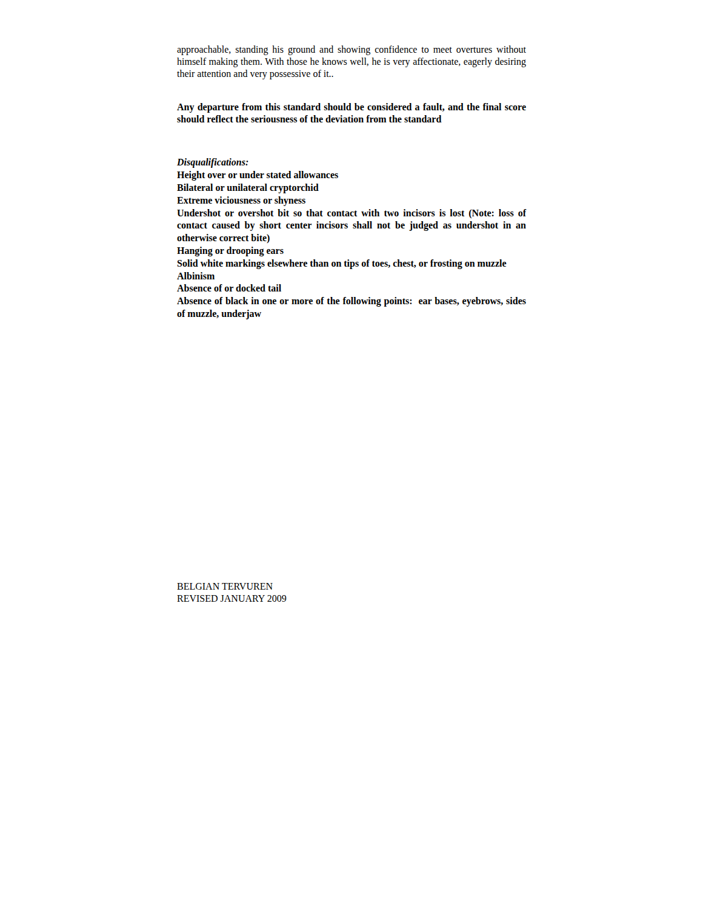approachable, standing his ground and showing confidence to meet overtures without himself making them. With those he knows well, he is very affectionate, eagerly desiring their attention and very possessive of it..
Any departure from this standard should be considered a fault, and the final score should reflect the seriousness of the deviation from the standard
Disqualifications:
Height over or under stated allowances
Bilateral or unilateral cryptorchid
Extreme viciousness or shyness
Undershot or overshot bit so that contact with two incisors is lost (Note: loss of contact caused by short center incisors shall not be judged as undershot in an otherwise correct bite)
Hanging or drooping ears
Solid white markings elsewhere than on tips of toes, chest, or frosting on muzzle
Albinism
Absence of or docked tail
Absence of black in one or more of the following points: ear bases, eyebrows, sides of muzzle, underjaw
BELGIAN TERVUREN
REVISED JANUARY 2009